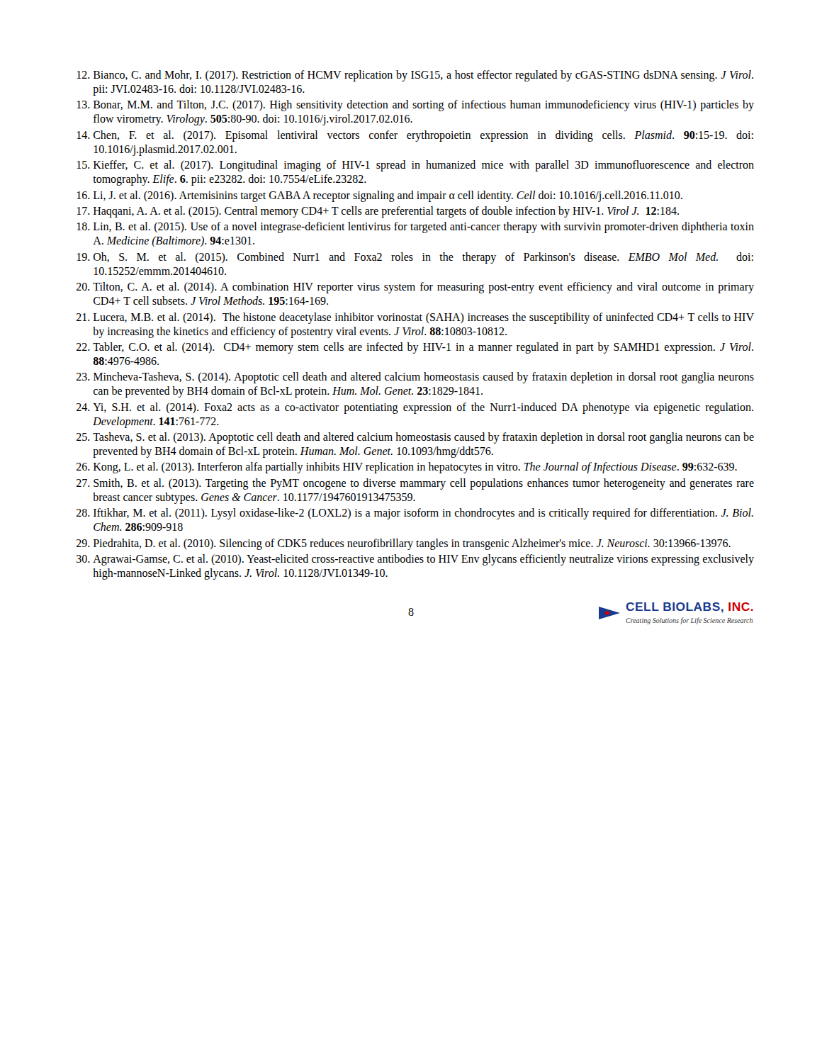Bianco, C. and Mohr, I. (2017). Restriction of HCMV replication by ISG15, a host effector regulated by cGAS-STING dsDNA sensing. J Virol. pii: JVI.02483-16. doi: 10.1128/JVI.02483-16.
Bonar, M.M. and Tilton, J.C. (2017). High sensitivity detection and sorting of infectious human immunodeficiency virus (HIV-1) particles by flow virometry. Virology. 505:80-90. doi: 10.1016/j.virol.2017.02.016.
Chen, F. et al. (2017). Episomal lentiviral vectors confer erythropoietin expression in dividing cells. Plasmid. 90:15-19. doi: 10.1016/j.plasmid.2017.02.001.
Kieffer, C. et al. (2017). Longitudinal imaging of HIV-1 spread in humanized mice with parallel 3D immunofluorescence and electron tomography. Elife. 6. pii: e23282. doi: 10.7554/eLife.23282.
Li, J. et al. (2016). Artemisinins target GABA A receptor signaling and impair α cell identity. Cell doi: 10.1016/j.cell.2016.11.010.
Haqqani, A. A. et al. (2015). Central memory CD4+ T cells are preferential targets of double infection by HIV-1. Virol J. 12:184.
Lin, B. et al. (2015). Use of a novel integrase-deficient lentivirus for targeted anti-cancer therapy with survivin promoter-driven diphtheria toxin A. Medicine (Baltimore). 94:e1301.
Oh, S. M. et al. (2015). Combined Nurr1 and Foxa2 roles in the therapy of Parkinson's disease. EMBO Mol Med. doi: 10.15252/emmm.201404610.
Tilton, C. A. et al. (2014). A combination HIV reporter virus system for measuring post-entry event efficiency and viral outcome in primary CD4+ T cell subsets. J Virol Methods. 195:164-169.
Lucera, M.B. et al. (2014). The histone deacetylase inhibitor vorinostat (SAHA) increases the susceptibility of uninfected CD4+ T cells to HIV by increasing the kinetics and efficiency of postentry viral events. J Virol. 88:10803-10812.
Tabler, C.O. et al. (2014). CD4+ memory stem cells are infected by HIV-1 in a manner regulated in part by SAMHD1 expression. J Virol. 88:4976-4986.
Mincheva-Tasheva, S. (2014). Apoptotic cell death and altered calcium homeostasis caused by frataxin depletion in dorsal root ganglia neurons can be prevented by BH4 domain of Bcl-xL protein. Hum. Mol. Genet. 23:1829-1841.
Yi, S.H. et al. (2014). Foxa2 acts as a co-activator potentiating expression of the Nurr1-induced DA phenotype via epigenetic regulation. Development. 141:761-772.
Tasheva, S. et al. (2013). Apoptotic cell death and altered calcium homeostasis caused by frataxin depletion in dorsal root ganglia neurons can be prevented by BH4 domain of Bcl-xL protein. Human. Mol. Genet. 10.1093/hmg/ddt576.
Kong, L. et al. (2013). Interferon alfa partially inhibits HIV replication in hepatocytes in vitro. The Journal of Infectious Disease. 99:632-639.
Smith, B. et al. (2013). Targeting the PyMT oncogene to diverse mammary cell populations enhances tumor heterogeneity and generates rare breast cancer subtypes. Genes & Cancer. 10.1177/1947601913475359.
Iftikhar, M. et al. (2011). Lysyl oxidase-like-2 (LOXL2) is a major isoform in chondrocytes and is critically required for differentiation. J. Biol. Chem. 286:909-918
Piedrahita, D. et al. (2010). Silencing of CDK5 reduces neurofibrillary tangles in transgenic Alzheimer's mice. J. Neurosci. 30:13966-13976.
Agrawai-Gamse, C. et al. (2010). Yeast-elicited cross-reactive antibodies to HIV Env glycans efficiently neutralize virions expressing exclusively high-mannoseN-Linked glycans. J. Virol. 10.1128/JVI.01349-10.
8
CELL BIOLABS, INC.
Creating Solutions for Life Science Research